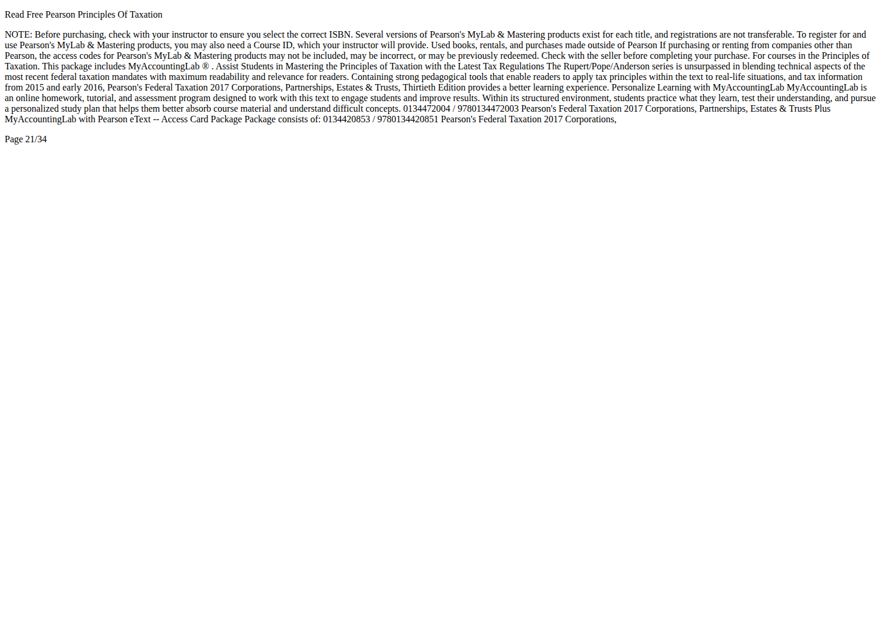Read Free Pearson Principles Of Taxation
NOTE: Before purchasing, check with your instructor to ensure you select the correct ISBN. Several versions of Pearson's MyLab & Mastering products exist for each title, and registrations are not transferable. To register for and use Pearson's MyLab & Mastering products, you may also need a Course ID, which your instructor will provide. Used books, rentals, and purchases made outside of Pearson If purchasing or renting from companies other than Pearson, the access codes for Pearson's MyLab & Mastering products may not be included, may be incorrect, or may be previously redeemed. Check with the seller before completing your purchase. For courses in the Principles of Taxation. This package includes MyAccountingLab ® . Assist Students in Mastering the Principles of Taxation with the Latest Tax Regulations The Rupert/Pope/Anderson series is unsurpassed in blending technical aspects of the most recent federal taxation mandates with maximum readability and relevance for readers. Containing strong pedagogical tools that enable readers to apply tax principles within the text to real-life situations, and tax information from 2015 and early 2016, Pearson's Federal Taxation 2017 Corporations, Partnerships, Estates & Trusts, Thirtieth Edition provides a better learning experience. Personalize Learning with MyAccountingLab MyAccountingLab is an online homework, tutorial, and assessment program designed to work with this text to engage students and improve results. Within its structured environment, students practice what they learn, test their understanding, and pursue a personalized study plan that helps them better absorb course material and understand difficult concepts. 0134472004 / 9780134472003 Pearson's Federal Taxation 2017 Corporations, Partnerships, Estates & Trusts Plus MyAccountingLab with Pearson eText -- Access Card Package Package consists of: 0134420853 / 9780134420851 Pearson's Federal Taxation 2017 Corporations,
Page 21/34